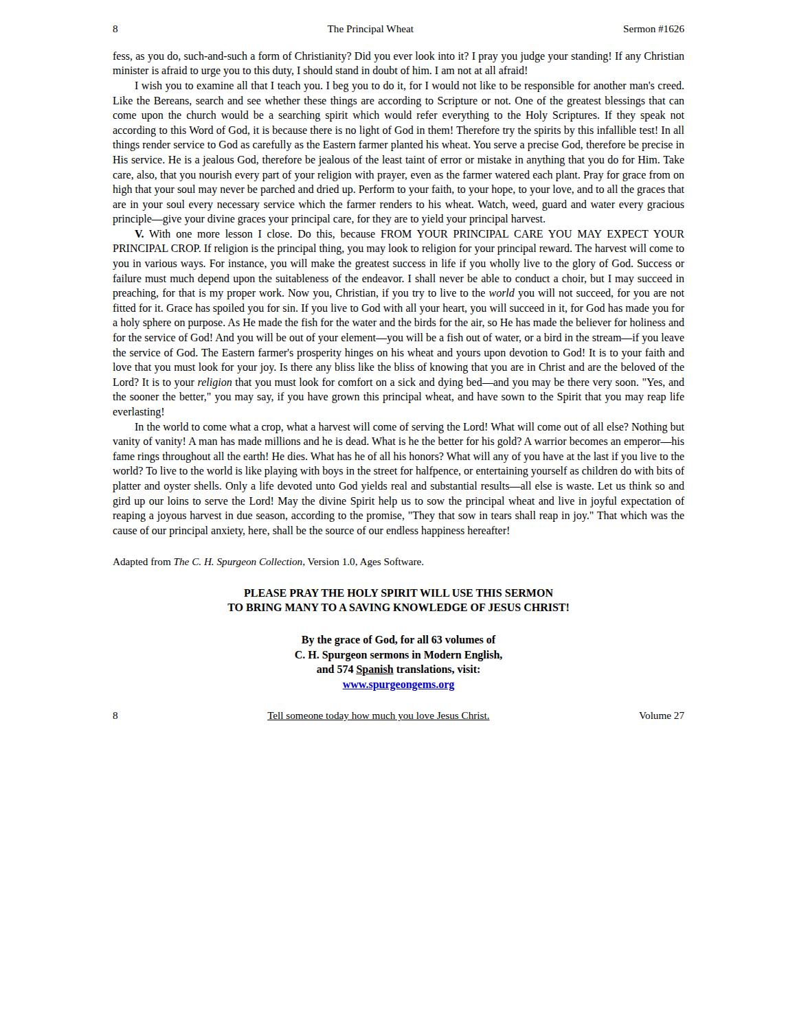8 The Principal Wheat Sermon #1626
fess, as you do, such-and-such a form of Christianity? Did you ever look into it? I pray you judge your standing! If any Christian minister is afraid to urge you to this duty, I should stand in doubt of him. I am not at all afraid!
I wish you to examine all that I teach you. I beg you to do it, for I would not like to be responsible for another man's creed. Like the Bereans, search and see whether these things are according to Scripture or not. One of the greatest blessings that can come upon the church would be a searching spirit which would refer everything to the Holy Scriptures. If they speak not according to this Word of God, it is because there is no light of God in them! Therefore try the spirits by this infallible test! In all things render service to God as carefully as the Eastern farmer planted his wheat. You serve a precise God, therefore be precise in His service. He is a jealous God, therefore be jealous of the least taint of error or mistake in anything that you do for Him. Take care, also, that you nourish every part of your religion with prayer, even as the farmer watered each plant. Pray for grace from on high that your soul may never be parched and dried up. Perform to your faith, to your hope, to your love, and to all the graces that are in your soul every necessary service which the farmer renders to his wheat. Watch, weed, guard and water every gracious principle—give your divine graces your principal care, for they are to yield your principal harvest.
V. With one more lesson I close. Do this, because FROM YOUR PRINCIPAL CARE YOU MAY EXPECT YOUR PRINCIPAL CROP. If religion is the principal thing, you may look to religion for your principal reward. The harvest will come to you in various ways. For instance, you will make the greatest success in life if you wholly live to the glory of God. Success or failure must much depend upon the suitableness of the endeavor. I shall never be able to conduct a choir, but I may succeed in preaching, for that is my proper work. Now you, Christian, if you try to live to the world you will not succeed, for you are not fitted for it. Grace has spoiled you for sin. If you live to God with all your heart, you will succeed in it, for God has made you for a holy sphere on purpose. As He made the fish for the water and the birds for the air, so He has made the believer for holiness and for the service of God! And you will be out of your element—you will be a fish out of water, or a bird in the stream—if you leave the service of God. The Eastern farmer's prosperity hinges on his wheat and yours upon devotion to God! It is to your faith and love that you must look for your joy. Is there any bliss like the bliss of knowing that you are in Christ and are the beloved of the Lord? It is to your religion that you must look for comfort on a sick and dying bed—and you may be there very soon. "Yes, and the sooner the better," you may say, if you have grown this principal wheat, and have sown to the Spirit that you may reap life everlasting!
In the world to come what a crop, what a harvest will come of serving the Lord! What will come out of all else? Nothing but vanity of vanity! A man has made millions and he is dead. What is he the better for his gold? A warrior becomes an emperor—his fame rings throughout all the earth! He dies. What has he of all his honors? What will any of you have at the last if you live to the world? To live to the world is like playing with boys in the street for halfpence, or entertaining yourself as children do with bits of platter and oyster shells. Only a life devoted unto God yields real and substantial results—all else is waste. Let us think so and gird up our loins to serve the Lord! May the divine Spirit help us to sow the principal wheat and live in joyful expectation of reaping a joyous harvest in due season, according to the promise, "They that sow in tears shall reap in joy." That which was the cause of our principal anxiety, here, shall be the source of our endless happiness hereafter!
Adapted from The C. H. Spurgeon Collection, Version 1.0, Ages Software.
PLEASE PRAY THE HOLY SPIRIT WILL USE THIS SERMON
TO BRING MANY TO A SAVING KNOWLEDGE OF JESUS CHRIST!
By the grace of God, for all 63 volumes of
C. H. Spurgeon sermons in Modern English,
and 574 Spanish translations, visit:
www.spurgeongems.org
8 Tell someone today how much you love Jesus Christ. Volume 27